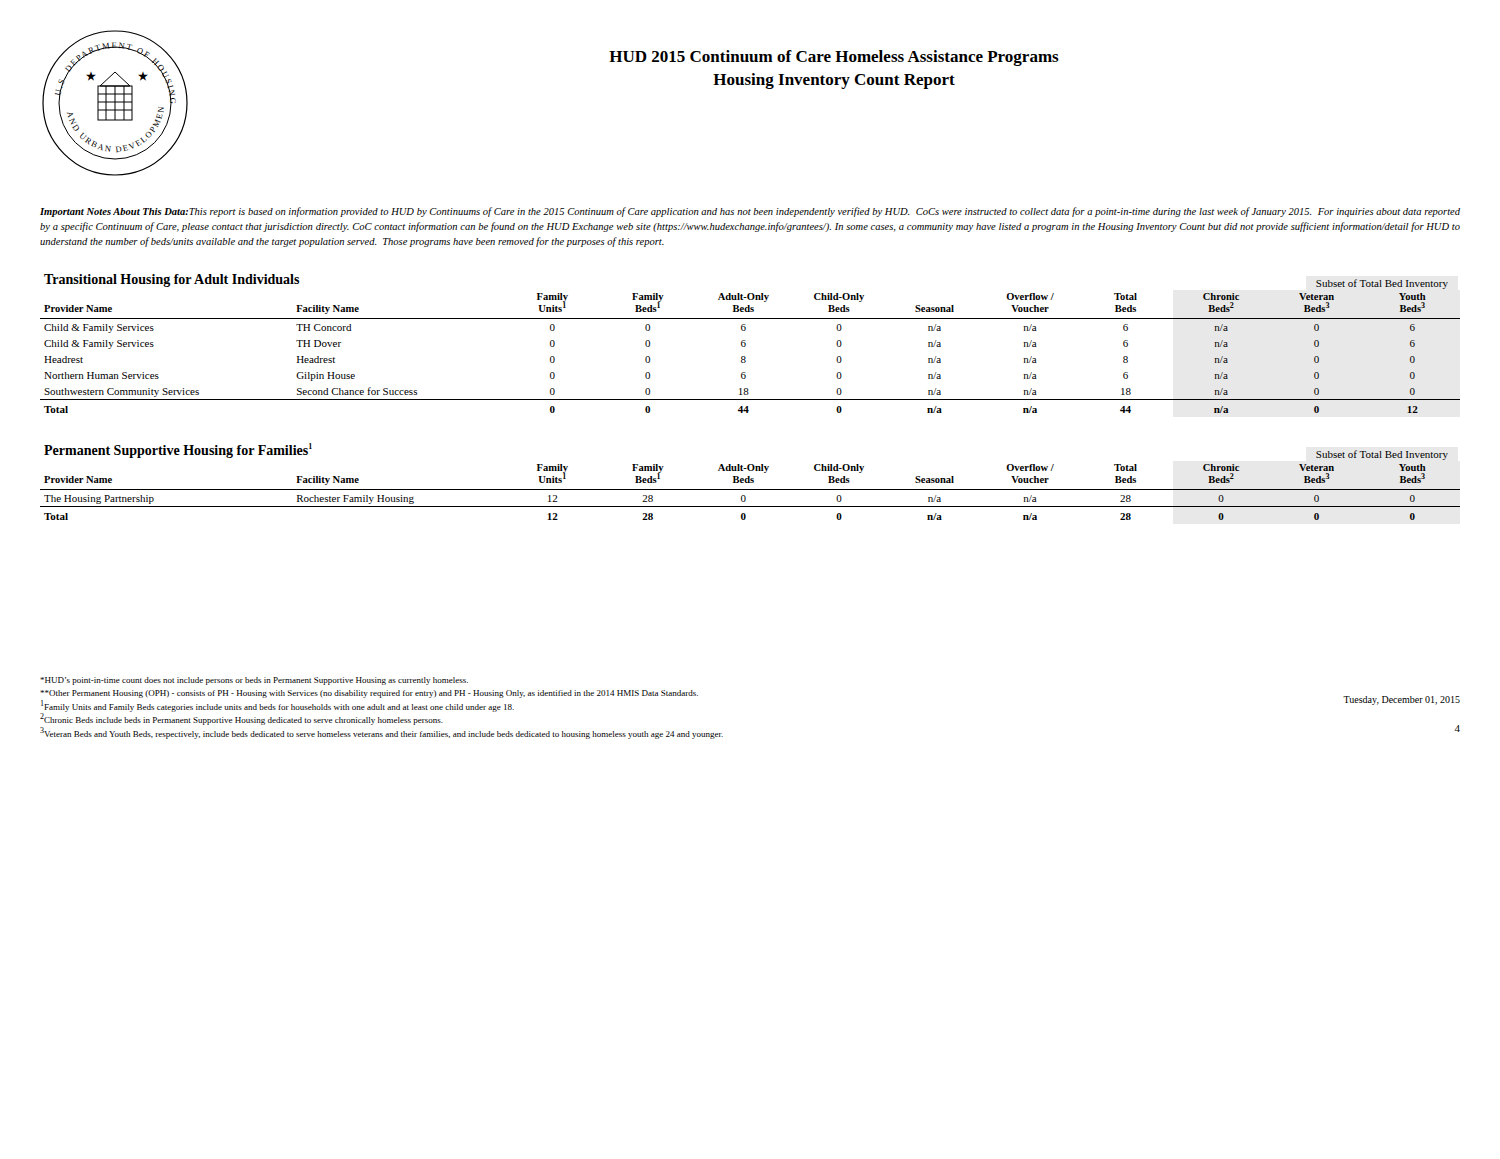U.S. DEPARTMENT OF HOUSING AND URBAN DEVELOPMENT ★ ★
HUD 2015 Continuum of Care Homeless Assistance Programs
Housing Inventory Count Report
Important Notes About This Data: This report is based on information provided to HUD by Continuums of Care in the 2015 Continuum of Care application and has not been independently verified by HUD. CoCs were instructed to collect data for a point-in-time during the last week of January 2015. For inquiries about data reported by a specific Continuum of Care, please contact that jurisdiction directly. CoC contact information can be found on the HUD Exchange web site (https://www.hudexchange.info/grantees/). In some cases, a community may have listed a program in the Housing Inventory Count but did not provide sufficient information/detail for HUD to understand the number of beds/units available and the target population served. Those programs have been removed for the purposes of this report.
Transitional Housing for Adult Individuals
Subset of Total Bed Inventory
| Provider Name | Facility Name | Family Units 1 | Family Beds 1 | Adult-Only Beds | Child-Only Beds | Seasonal | Overflow / Voucher | Total Beds | Chronic Beds 2 | Veteran Beds 3 | Youth Beds 3 |
| --- | --- | --- | --- | --- | --- | --- | --- | --- | --- | --- | --- |
| Child & Family Services | TH Concord | 0 | 0 | 6 | 0 | n/a | n/a | 6 | n/a | 0 | 6 |
| Child & Family Services | TH Dover | 0 | 0 | 6 | 0 | n/a | n/a | 6 | n/a | 0 | 6 |
| Headrest | Headrest | 0 | 0 | 8 | 0 | n/a | n/a | 8 | n/a | 0 | 0 |
| Northern Human Services | Gilpin House | 0 | 0 | 6 | 0 | n/a | n/a | 6 | n/a | 0 | 0 |
| Southwestern Community Services | Second Chance for Success | 0 | 0 | 18 | 0 | n/a | n/a | 18 | n/a | 0 | 0 |
| Total | | 0 | 0 | 44 | 0 | n/a | n/a | 44 | n/a | 0 | 12 |
Permanent Supportive Housing for Families1
Subset of Total Bed Inventory
| Provider Name | Facility Name | Family Units 1 | Family Beds 1 | Adult-Only Beds | Child-Only Beds | Seasonal | Overflow / Voucher | Total Beds | Chronic Beds 2 | Veteran Beds 3 | Youth Beds 3 |
| --- | --- | --- | --- | --- | --- | --- | --- | --- | --- | --- | --- |
| The Housing Partnership | Rochester Family Housing | 12 | 28 | 0 | 0 | n/a | n/a | 28 | 0 | 0 | 0 |
| Total | | 12 | 28 | 0 | 0 | n/a | n/a | 28 | 0 | 0 | 0 |
*HUD’s point-in-time count does not include persons or beds in Permanent Supportive Housing as currently homeless.
**Other Permanent Housing (OPH) - consists of PH - Housing with Services (no disability required for entry) and PH - Housing Only, as identified in the 2014 HMIS Data Standards.
1Family Units and Family Beds categories include units and beds for households with one adult and at least one child under age 18.
2Chronic Beds include beds in Permanent Supportive Housing dedicated to serve chronically homeless persons.
3Veteran Beds and Youth Beds, respectively, include beds dedicated to serve homeless veterans and their families, and include beds dedicated to housing homeless youth age 24 and younger.
Tuesday, December 01, 2015
4